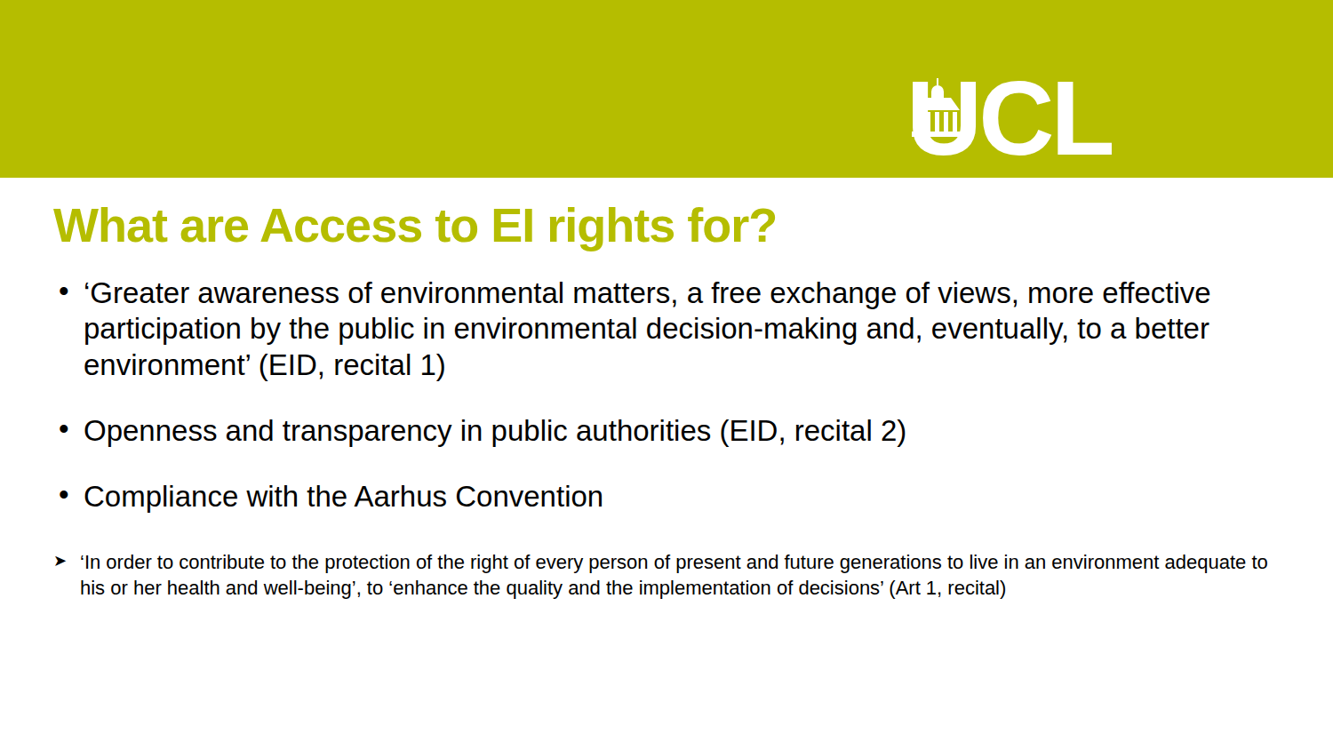UCL
What are Access to EI rights for?
‘Greater awareness of environmental matters, a free exchange of views, more effective participation by the public in environmental decision-making and, eventually, to a better environment’ (EID, recital 1)
Openness and transparency in public authorities (EID, recital 2)
Compliance with the Aarhus Convention
‘In order to contribute to the protection of the right of every person of present and future generations to live in an environment adequate to his or her health and well-being’, to ‘enhance the quality and the implementation of decisions’ (Art 1, recital)